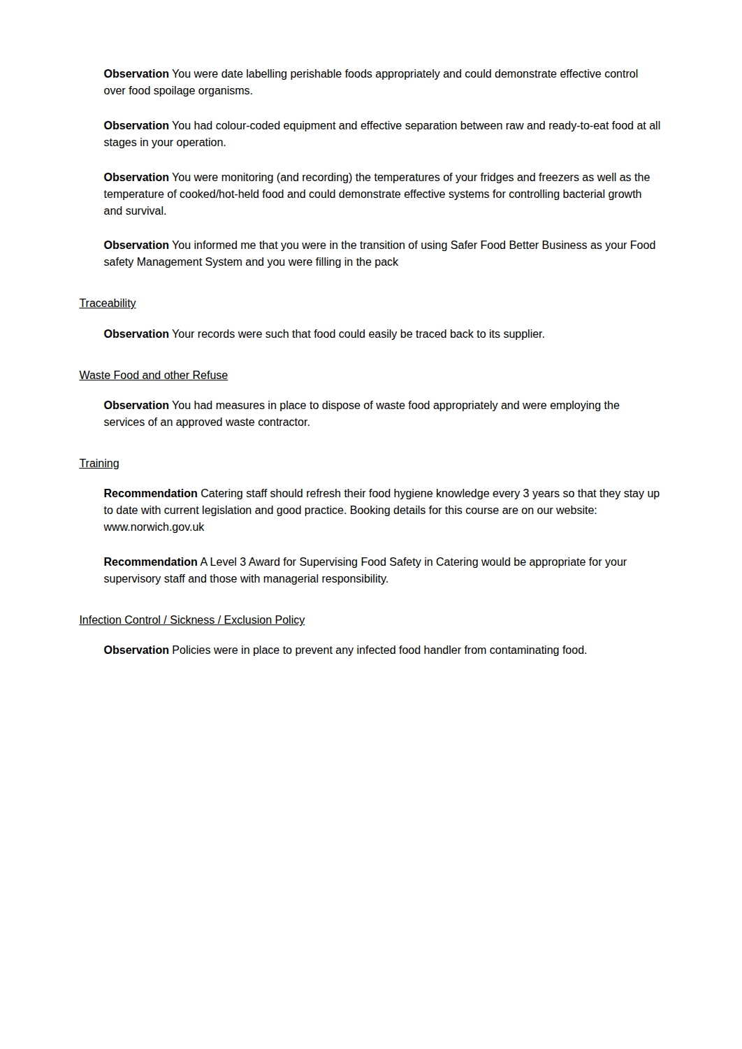Observation You were date labelling perishable foods appropriately and could demonstrate effective control over food spoilage organisms.
Observation You had colour-coded equipment and effective separation between raw and ready-to-eat food at all stages in your operation.
Observation You were monitoring (and recording) the temperatures of your fridges and freezers as well as the temperature of cooked/hot-held food and could demonstrate effective systems for controlling bacterial growth and survival.
Observation You informed me that you were in the transition of using Safer Food Better Business as your Food safety Management System and you were filling in the pack
Traceability
Observation Your records were such that food could easily be traced back to its supplier.
Waste Food and other Refuse
Observation You had measures in place to dispose of waste food appropriately and were employing the services of an approved waste contractor.
Training
Recommendation Catering staff should refresh their food hygiene knowledge every 3 years so that they stay up to date with current legislation and good practice. Booking details for this course are on our website: www.norwich.gov.uk
Recommendation A Level 3 Award for Supervising Food Safety in Catering would be appropriate for your supervisory staff and those with managerial responsibility.
Infection Control / Sickness / Exclusion Policy
Observation Policies were in place to prevent any infected food handler from contaminating food.